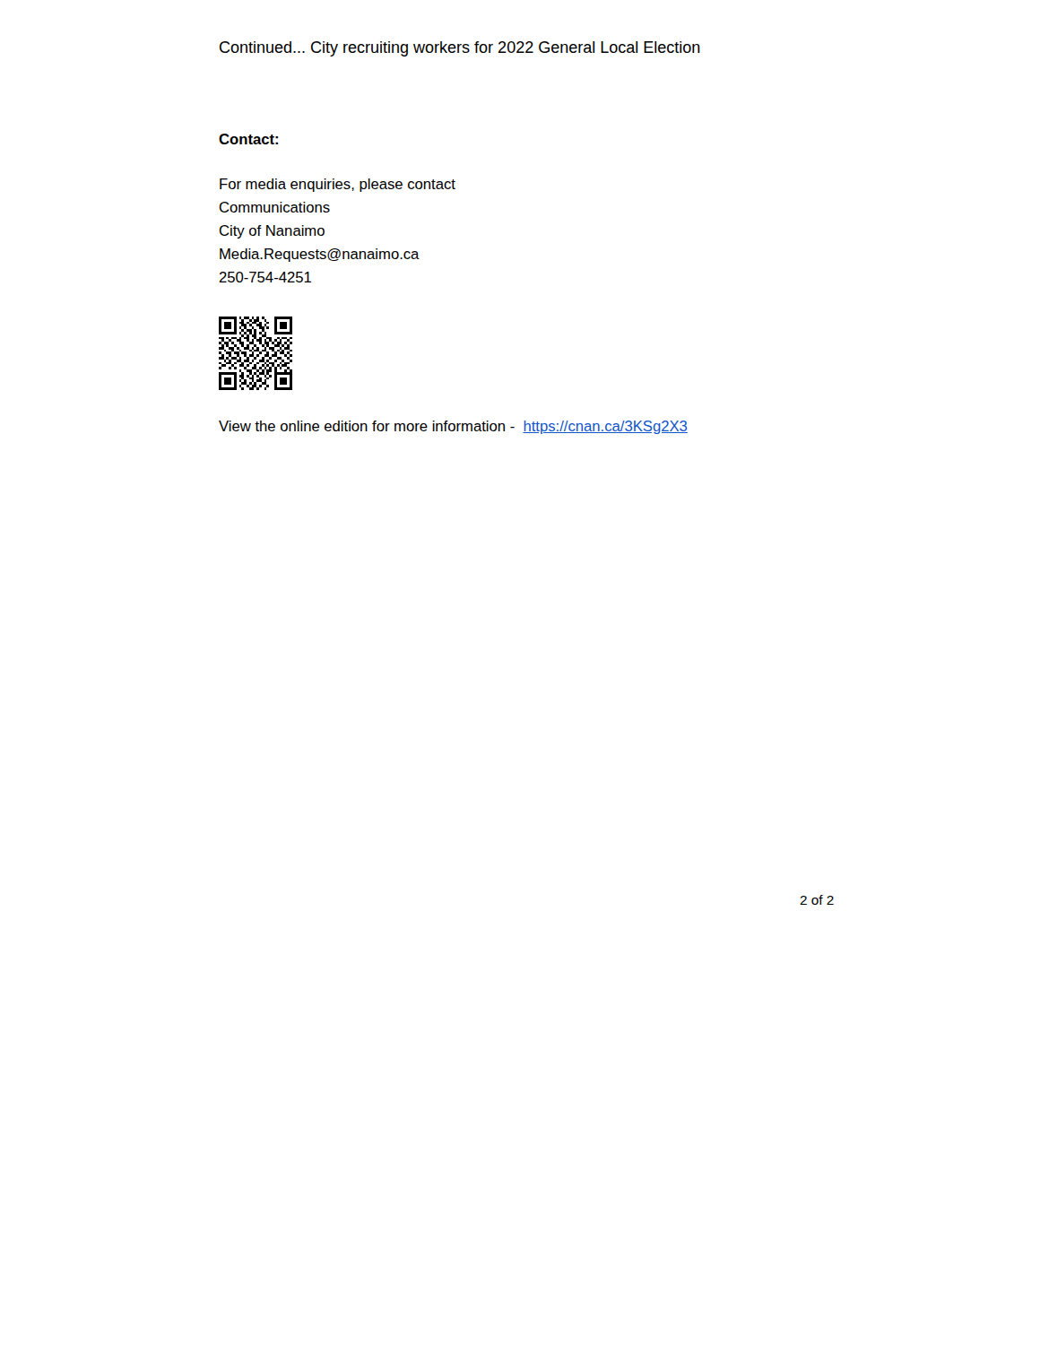Continued... City recruiting workers for 2022 General Local Election
Contact:
For media enquiries, please contact
Communications
City of Nanaimo
Media.Requests@nanaimo.ca
250-754-4251
View the online edition for more information - https://cnan.ca/3KSg2X3
2 of 2